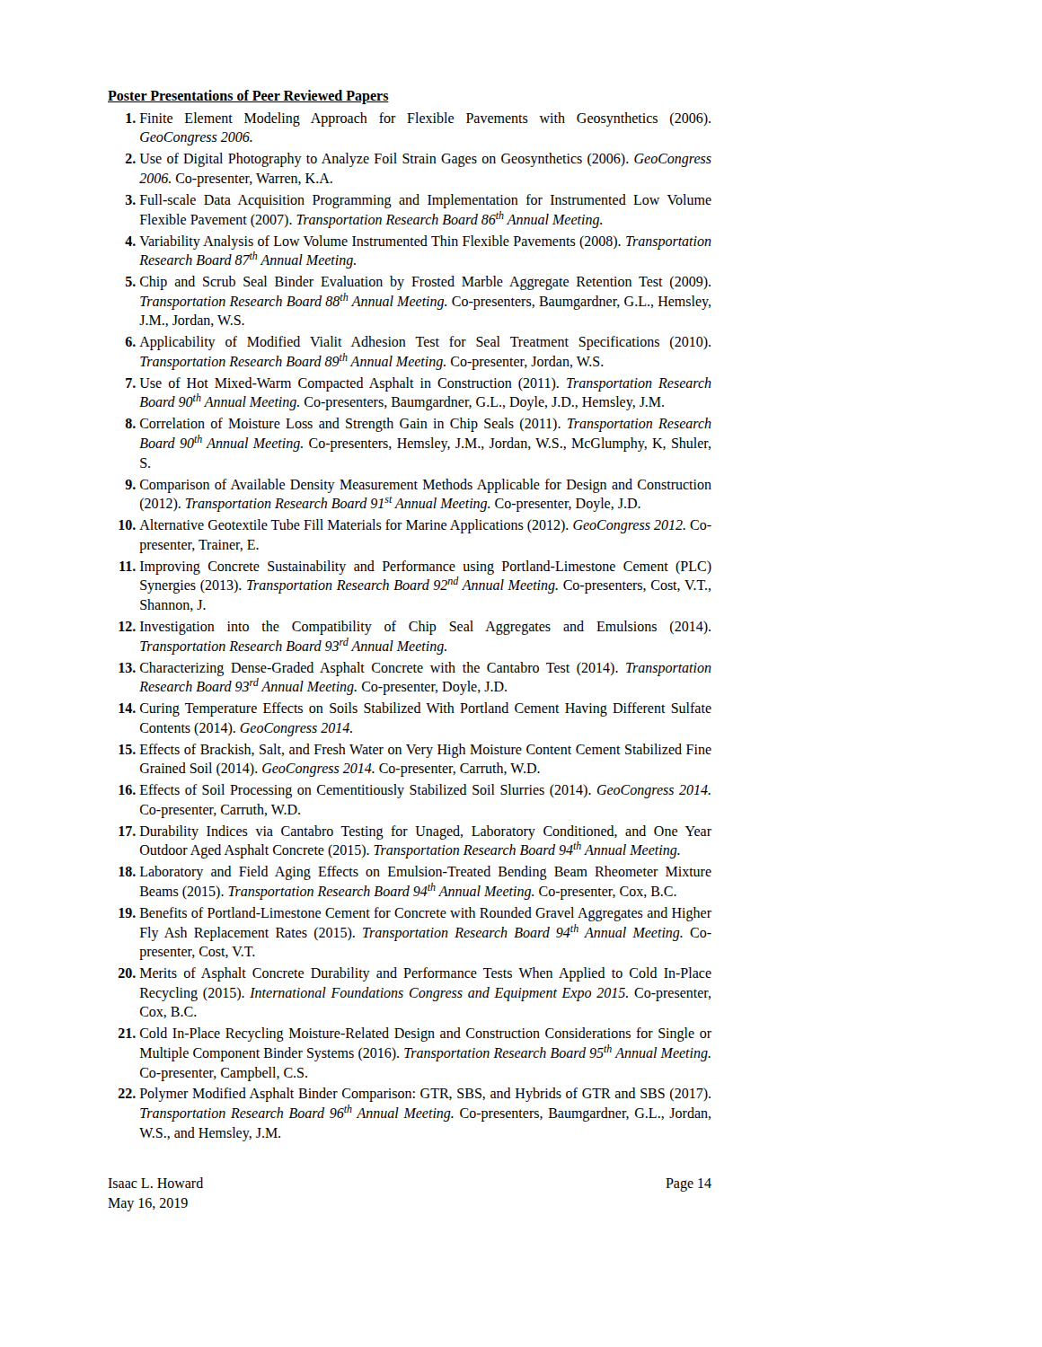Poster Presentations of Peer Reviewed Papers
Finite Element Modeling Approach for Flexible Pavements with Geosynthetics (2006). GeoCongress 2006.
Use of Digital Photography to Analyze Foil Strain Gages on Geosynthetics (2006). GeoCongress 2006. Co-presenter, Warren, K.A.
Full-scale Data Acquisition Programming and Implementation for Instrumented Low Volume Flexible Pavement (2007). Transportation Research Board 86th Annual Meeting.
Variability Analysis of Low Volume Instrumented Thin Flexible Pavements (2008). Transportation Research Board 87th Annual Meeting.
Chip and Scrub Seal Binder Evaluation by Frosted Marble Aggregate Retention Test (2009). Transportation Research Board 88th Annual Meeting. Co-presenters, Baumgardner, G.L., Hemsley, J.M., Jordan, W.S.
Applicability of Modified Vialit Adhesion Test for Seal Treatment Specifications (2010). Transportation Research Board 89th Annual Meeting. Co-presenter, Jordan, W.S.
Use of Hot Mixed-Warm Compacted Asphalt in Construction (2011). Transportation Research Board 90th Annual Meeting. Co-presenters, Baumgardner, G.L., Doyle, J.D., Hemsley, J.M.
Correlation of Moisture Loss and Strength Gain in Chip Seals (2011). Transportation Research Board 90th Annual Meeting. Co-presenters, Hemsley, J.M., Jordan, W.S., McGlumphy, K, Shuler, S.
Comparison of Available Density Measurement Methods Applicable for Design and Construction (2012). Transportation Research Board 91st Annual Meeting. Co-presenter, Doyle, J.D.
Alternative Geotextile Tube Fill Materials for Marine Applications (2012). GeoCongress 2012. Co-presenter, Trainer, E.
Improving Concrete Sustainability and Performance using Portland-Limestone Cement (PLC) Synergies (2013). Transportation Research Board 92nd Annual Meeting. Co-presenters, Cost, V.T., Shannon, J.
Investigation into the Compatibility of Chip Seal Aggregates and Emulsions (2014). Transportation Research Board 93rd Annual Meeting.
Characterizing Dense-Graded Asphalt Concrete with the Cantabro Test (2014). Transportation Research Board 93rd Annual Meeting. Co-presenter, Doyle, J.D.
Curing Temperature Effects on Soils Stabilized With Portland Cement Having Different Sulfate Contents (2014). GeoCongress 2014.
Effects of Brackish, Salt, and Fresh Water on Very High Moisture Content Cement Stabilized Fine Grained Soil (2014). GeoCongress 2014. Co-presenter, Carruth, W.D.
Effects of Soil Processing on Cementitiously Stabilized Soil Slurries (2014). GeoCongress 2014. Co-presenter, Carruth, W.D.
Durability Indices via Cantabro Testing for Unaged, Laboratory Conditioned, and One Year Outdoor Aged Asphalt Concrete (2015). Transportation Research Board 94th Annual Meeting.
Laboratory and Field Aging Effects on Emulsion-Treated Bending Beam Rheometer Mixture Beams (2015). Transportation Research Board 94th Annual Meeting. Co-presenter, Cox, B.C.
Benefits of Portland-Limestone Cement for Concrete with Rounded Gravel Aggregates and Higher Fly Ash Replacement Rates (2015). Transportation Research Board 94th Annual Meeting. Co-presenter, Cost, V.T.
Merits of Asphalt Concrete Durability and Performance Tests When Applied to Cold In-Place Recycling (2015). International Foundations Congress and Equipment Expo 2015. Co-presenter, Cox, B.C.
Cold In-Place Recycling Moisture-Related Design and Construction Considerations for Single or Multiple Component Binder Systems (2016). Transportation Research Board 95th Annual Meeting. Co-presenter, Campbell, C.S.
Polymer Modified Asphalt Binder Comparison: GTR, SBS, and Hybrids of GTR and SBS (2017). Transportation Research Board 96th Annual Meeting. Co-presenters, Baumgardner, G.L., Jordan, W.S., and Hemsley, J.M.
Isaac L. Howard
May 16, 2019
Page 14